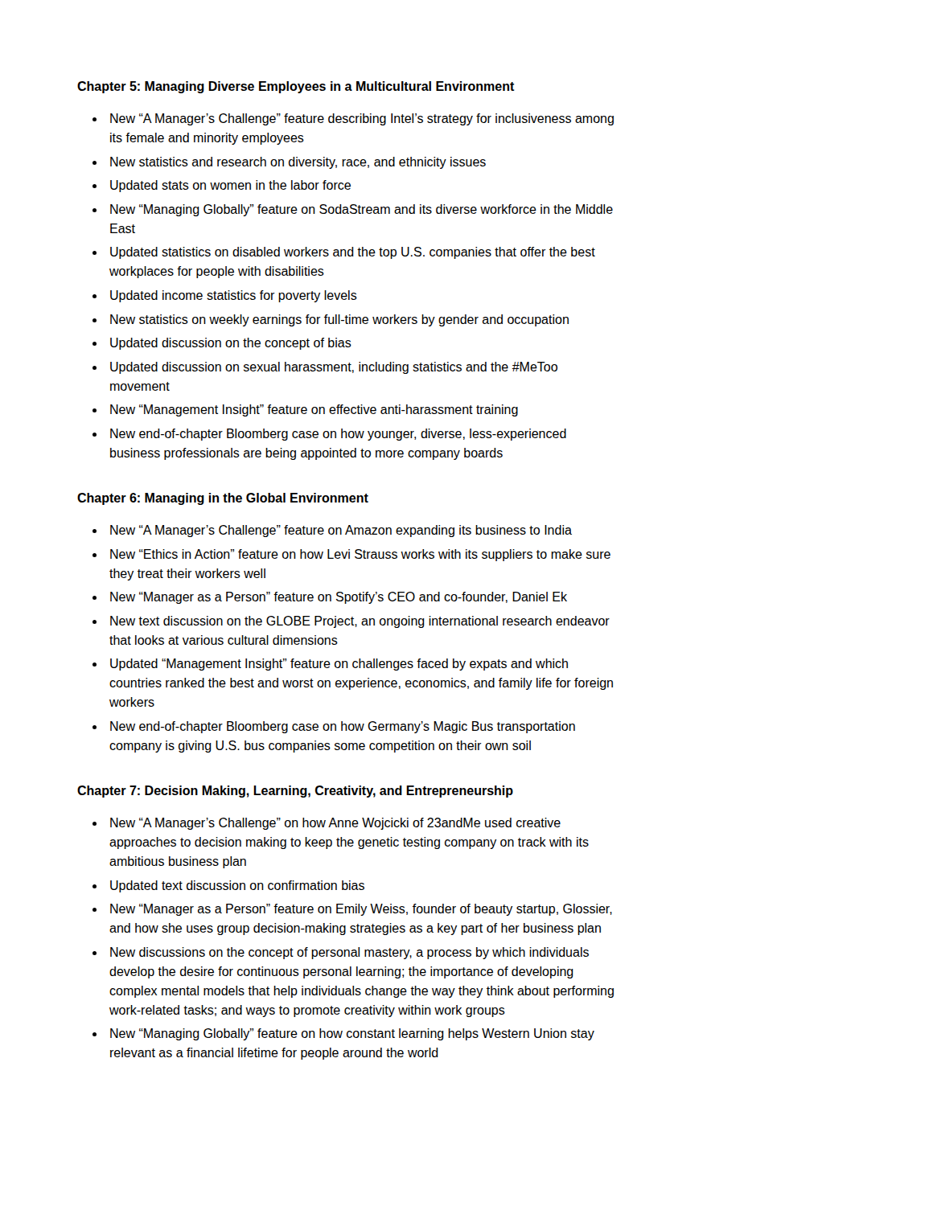Chapter 5: Managing Diverse Employees in a Multicultural Environment
New “A Manager’s Challenge” feature describing Intel’s strategy for inclusiveness among its female and minority employees
New statistics and research on diversity, race, and ethnicity issues
Updated stats on women in the labor force
New “Managing Globally” feature on SodaStream and its diverse workforce in the Middle East
Updated statistics on disabled workers and the top U.S. companies that offer the best workplaces for people with disabilities
Updated income statistics for poverty levels
New statistics on weekly earnings for full-time workers by gender and occupation
Updated discussion on the concept of bias
Updated discussion on sexual harassment, including statistics and the #MeToo movement
New “Management Insight” feature on effective anti-harassment training
New end-of-chapter Bloomberg case on how younger, diverse, less-experienced business professionals are being appointed to more company boards
Chapter 6: Managing in the Global Environment
New “A Manager’s Challenge” feature on Amazon expanding its business to India
New “Ethics in Action” feature on how Levi Strauss works with its suppliers to make sure they treat their workers well
New “Manager as a Person” feature on Spotify’s CEO and co-founder, Daniel Ek
New text discussion on the GLOBE Project, an ongoing international research endeavor that looks at various cultural dimensions
Updated “Management Insight” feature on challenges faced by expats and which countries ranked the best and worst on experience, economics, and family life for foreign workers
New end-of-chapter Bloomberg case on how Germany’s Magic Bus transportation company is giving U.S. bus companies some competition on their own soil
Chapter 7: Decision Making, Learning, Creativity, and Entrepreneurship
New “A Manager’s Challenge” on how Anne Wojcicki of 23andMe used creative approaches to decision making to keep the genetic testing company on track with its ambitious business plan
Updated text discussion on confirmation bias
New “Manager as a Person” feature on Emily Weiss, founder of beauty startup, Glossier, and how she uses group decision-making strategies as a key part of her business plan
New discussions on the concept of personal mastery, a process by which individuals develop the desire for continuous personal learning; the importance of developing complex mental models that help individuals change the way they think about performing work-related tasks; and ways to promote creativity within work groups
New “Managing Globally” feature on how constant learning helps Western Union stay relevant as a financial lifetime for people around the world